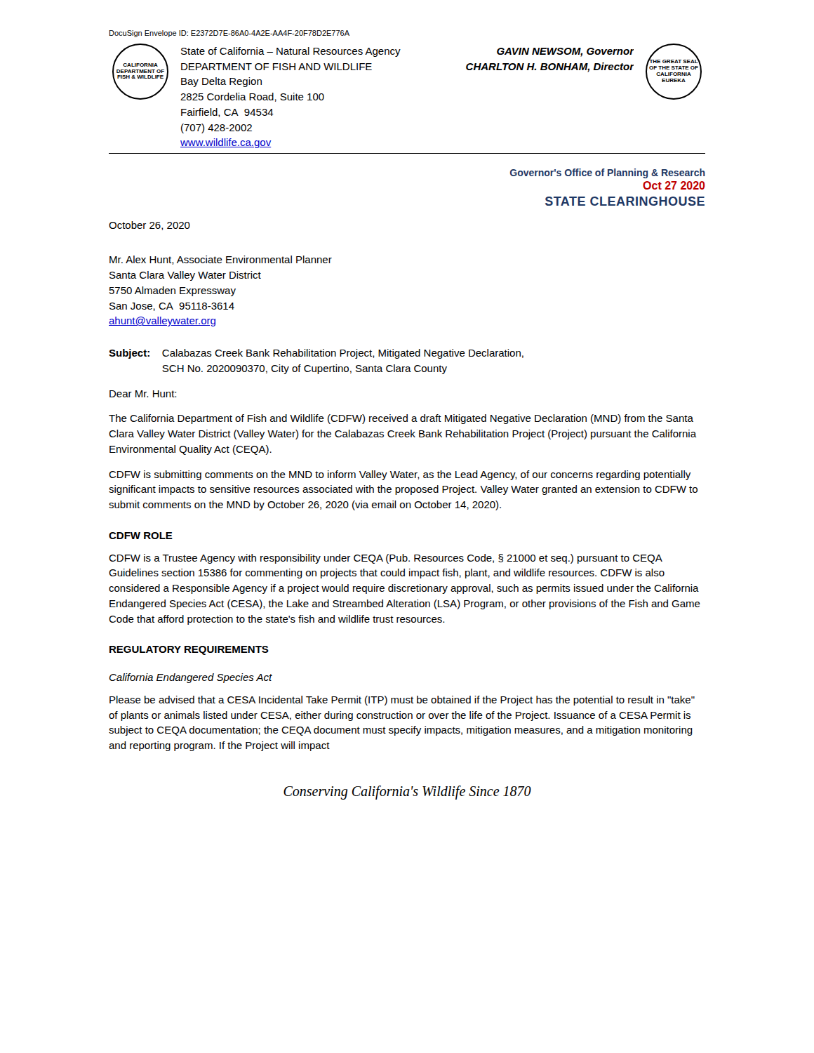DocuSign Envelope ID: E2372D7E-86A0-4A2E-AA4F-20F78D2E776A
CALIFORNIA
DEPARTMENT OF
FISH & WILDLIFE
THE GREAT SEAL OF THE STATE OF CALIFORNIA
EUREKA
State of California – Natural Resources Agency GAVIN NEWSOM, Governor
DEPARTMENT OF FISH AND WILDLIFE CHARLTON H. BONHAM, Director
Bay Delta Region
2825 Cordelia Road, Suite 100
Fairfield, CA 94534
(707) 428-2002
www.wildlife.ca.gov
Governor's Office of Planning & Research
Oct 27 2020
STATE CLEARINGHOUSE
October 26, 2020
Mr. Alex Hunt, Associate Environmental Planner
Santa Clara Valley Water District
5750 Almaden Expressway
San Jose, CA 95118-3614
ahunt@valleywater.org
Subject: Calabazas Creek Bank Rehabilitation Project, Mitigated Negative Declaration,
SCH No. 2020090370, City of Cupertino, Santa Clara County
Dear Mr. Hunt:
The California Department of Fish and Wildlife (CDFW) received a draft Mitigated Negative Declaration (MND) from the Santa Clara Valley Water District (Valley Water) for the Calabazas Creek Bank Rehabilitation Project (Project) pursuant the California Environmental Quality Act (CEQA).
CDFW is submitting comments on the MND to inform Valley Water, as the Lead Agency, of our concerns regarding potentially significant impacts to sensitive resources associated with the proposed Project. Valley Water granted an extension to CDFW to submit comments on the MND by October 26, 2020 (via email on October 14, 2020).
CDFW ROLE
CDFW is a Trustee Agency with responsibility under CEQA (Pub. Resources Code, § 21000 et seq.) pursuant to CEQA Guidelines section 15386 for commenting on projects that could impact fish, plant, and wildlife resources. CDFW is also considered a Responsible Agency if a project would require discretionary approval, such as permits issued under the California Endangered Species Act (CESA), the Lake and Streambed Alteration (LSA) Program, or other provisions of the Fish and Game Code that afford protection to the state's fish and wildlife trust resources.
REGULATORY REQUIREMENTS
California Endangered Species Act
Please be advised that a CESA Incidental Take Permit (ITP) must be obtained if the Project has the potential to result in "take" of plants or animals listed under CESA, either during construction or over the life of the Project. Issuance of a CESA Permit is subject to CEQA documentation; the CEQA document must specify impacts, mitigation measures, and a mitigation monitoring and reporting program. If the Project will impact
Conserving California's Wildlife Since 1870